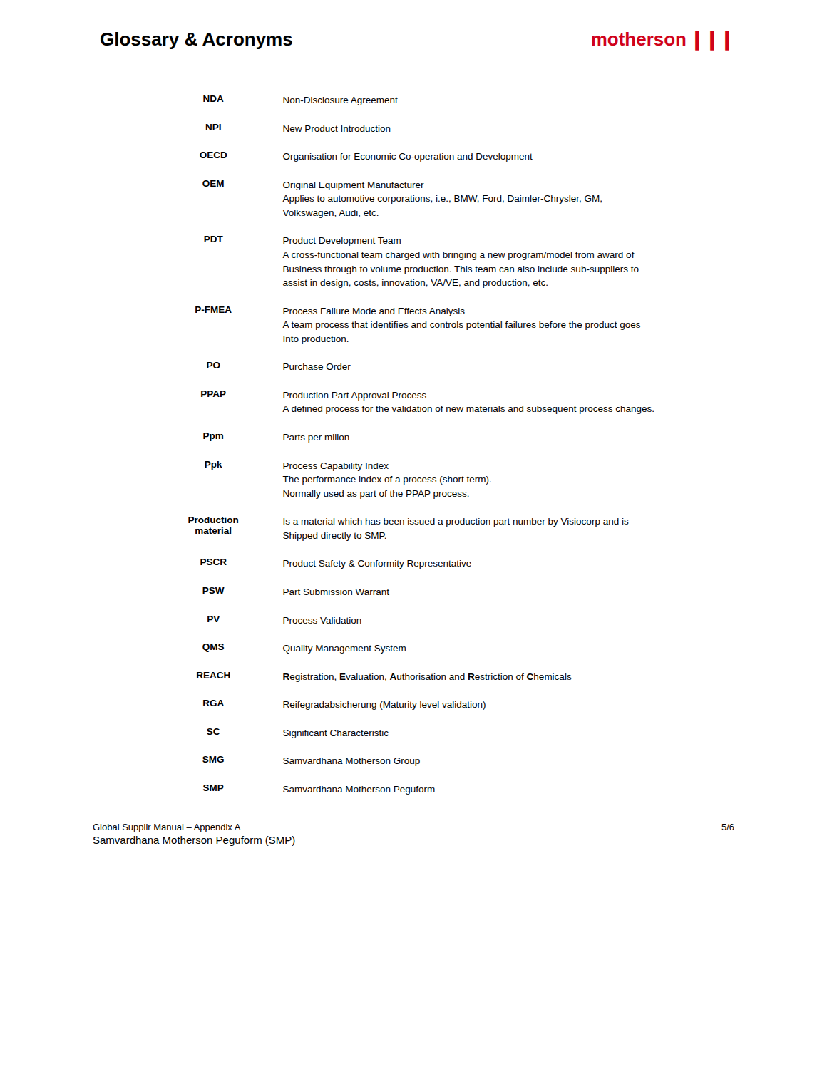Glossary & Acronyms
motherson❙❙❙
| NDA | Non-Disclosure Agreement |
| NPI | New Product Introduction |
| OECD | Organisation for Economic Co-operation and Development |
| OEM | Original Equipment Manufacturer Applies to automotive corporations, i.e., BMW, Ford, Daimler-Chrysler, GM, Volkswagen, Audi, etc. |
| PDT | Product Development Team A cross-functional team charged with bringing a new program/model from award of Business through to volume production. This team can also include sub-suppliers to assist in design, costs, innovation, VA/VE, and production, etc. |
| P-FMEA | Process Failure Mode and Effects Analysis A team process that identifies and controls potential failures before the product goes Into production. |
| PO | Purchase Order |
| PPAP | Production Part Approval Process A defined process for the validation of new materials and subsequent process changes. |
| Ppm | Parts per milion |
| Ppk | Process Capability Index The performance index of a process (short term). Normally used as part of the PPAP process. |
| Production material | Is a material which has been issued a production part number by Visiocorp and is Shipped directly to SMP. |
| PSCR | Product Safety & Conformity Representative |
| PSW | Part Submission Warrant |
| PV | Process Validation |
| QMS | Quality Management System |
| REACH | R egistration, E valuation, A uthorisation and R estriction of C hemicals |
| RGA | Reifegradabsicherung (Maturity level validation) |
| SC | Significant Characteristic |
| SMG | Samvardhana Motherson Group |
| SMP | Samvardhana Motherson Peguform |
Global Supplir Manual – Appendix A 5/6
Samvardhana Motherson Peguform (SMP)